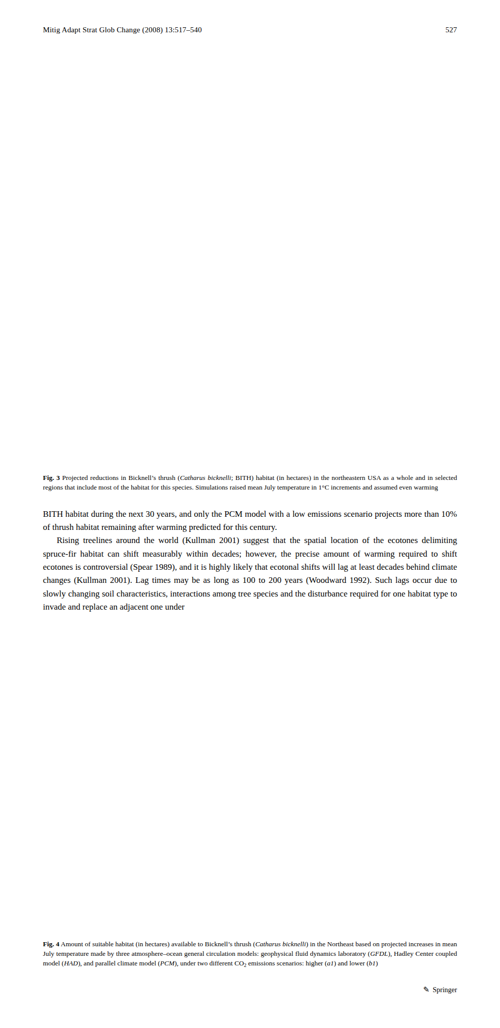Mitig Adapt Strat Glob Change (2008) 13:517–540 527
Fig. 3 Projected reductions in Bicknell’s thrush (Catharus bicknelli; BITH) habitat (in hectares) in the northeastern USA as a whole and in selected regions that include most of the habitat for this species. Simulations raised mean July temperature in 1°C increments and assumed even warming
BITH habitat during the next 30 years, and only the PCM model with a low emissions scenario projects more than 10% of thrush habitat remaining after warming predicted for this century.
Rising treelines around the world (Kullman 2001) suggest that the spatial location of the ecotones delimiting spruce-fir habitat can shift measurably within decades; however, the precise amount of warming required to shift ecotones is controversial (Spear 1989), and it is highly likely that ecotonal shifts will lag at least decades behind climate changes (Kullman 2001). Lag times may be as long as 100 to 200 years (Woodward 1992). Such lags occur due to slowly changing soil characteristics, interactions among tree species and the disturbance required for one habitat type to invade and replace an adjacent one under
Fig. 4 Amount of suitable habitat (in hectares) available to Bicknell’s thrush (Catharus bicknelli) in the Northeast based on projected increases in mean July temperature made by three atmosphere–ocean general circulation models: geophysical fluid dynamics laboratory (GFDL), Hadley Center coupled model (HAD), and parallel climate model (PCM), under two different CO2 emissions scenarios: higher (a1) and lower (b1)
✎ Springer